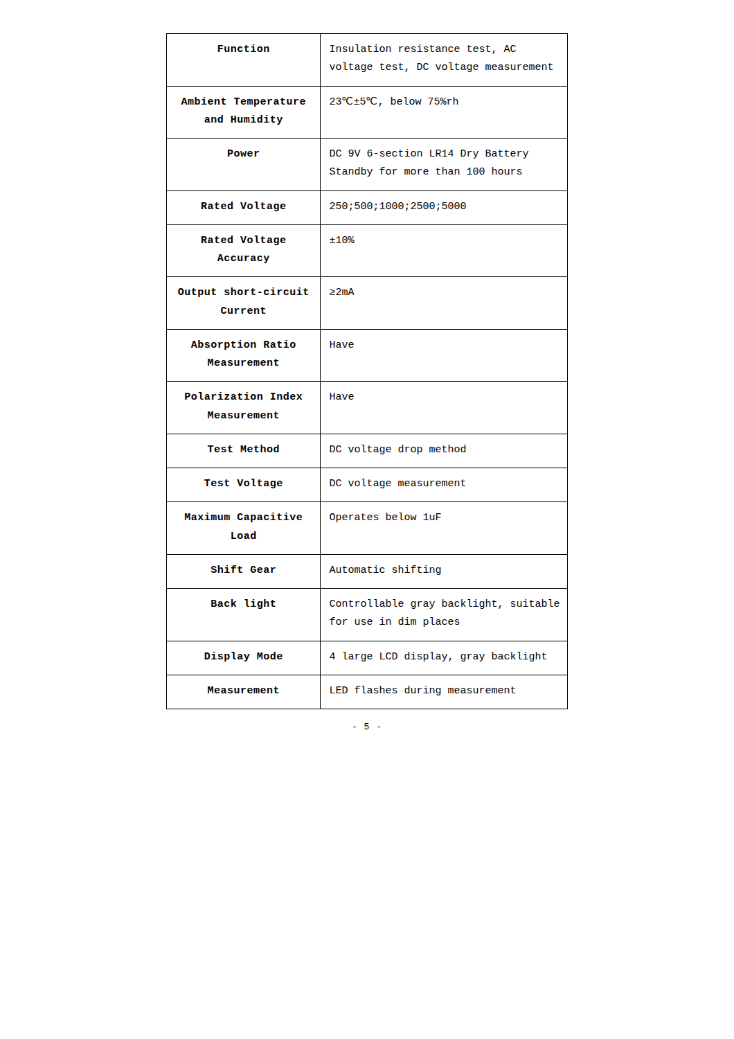| Function | Insulation resistance test, AC voltage test, DC voltage measurement |
| Ambient Temperature and Humidity | 23℃±5℃, below 75%rh |
| Power | DC 9V 6-section LR14 Dry Battery Standby for more than 100 hours |
| Rated Voltage | 250;500;1000;2500;5000 |
| Rated Voltage Accuracy | ±10% |
| Output short-circuit Current | ≥2mA |
| Absorption Ratio Measurement | Have |
| Polarization Index Measurement | Have |
| Test Method | DC voltage drop method |
| Test Voltage | DC voltage measurement |
| Maximum Capacitive Load | Operates below 1uF |
| Shift Gear | Automatic shifting |
| Back light | Controllable gray backlight, suitable for use in dim places |
| Display Mode | 4 large LCD display, gray backlight |
| Measurement | LED flashes during measurement |
- 5 -